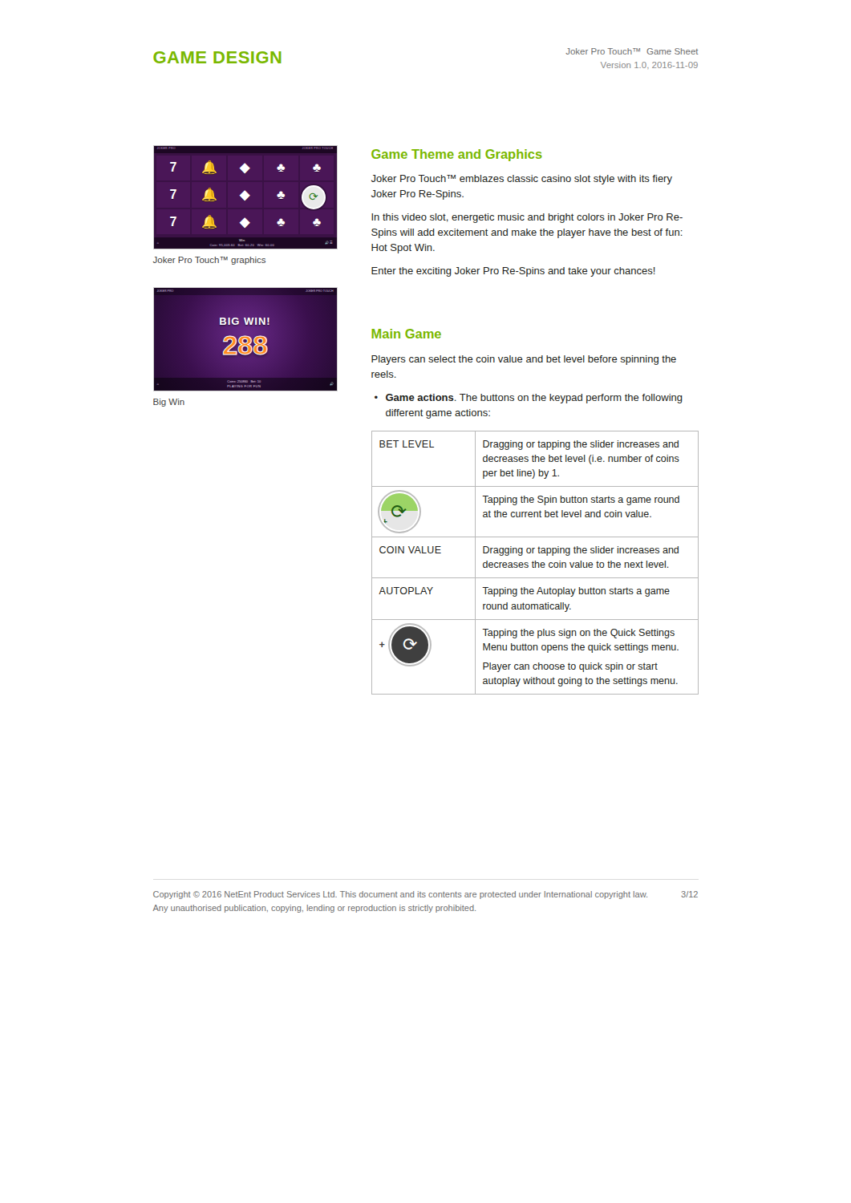Game Design
Joker Pro Touch™ Game Sheet
Version 1.0, 2016-11-09
JOKER PRO JOKER PRO TOUCH
7
🔔
◆
♣
♣
7
🔔
◆
♣
♣
7
🔔
◆
♣
♣
⟳
⌂ Win Coin: 95,003.60 Bet: 60.20 Win: 60.00 🔊 ☰
Joker Pro Touch™ graphics
JOKER PRO JOKER PRO TOUCH
BIG WIN!
288
⌂ Coins: 250860 Bet: 10 PLAYING FOR FUN 🔊
Big Win
Game Theme and Graphics
Joker Pro Touch™ emblazes classic casino slot style with its fiery Joker Pro Re-Spins.
In this video slot, energetic music and bright colors in Joker Pro Re-Spins will add excitement and make the player have the best of fun: Hot Spot Win.
Enter the exciting Joker Pro Re-Spins and take your chances!
Main Game
Players can select the coin value and bet level before spinning the reels.
Game actions. The buttons on the keypad perform the following different game actions:
| BET LEVEL | Dragging or tapping the slider increases and decreases the bet level (i.e. number of coins per bet line) by 1. |
| ⟳ + | Tapping the Spin button starts a game round at the current bet level and coin value. |
| COIN VALUE | Dragging or tapping the slider increases and decreases the coin value to the next level. |
| AUTOPLAY | Tapping the Autoplay button starts a game round automatically. |
| + ⟳ | Tapping the plus sign on the Quick Settings Menu button opens the quick settings menu. Player can choose to quick spin or start autoplay without going to the settings menu. |
Copyright © 2016 NetEnt Product Services Ltd. This document and its contents are protected under International copyright law.
Any unauthorised publication, copying, lending or reproduction is strictly prohibited.
3/12